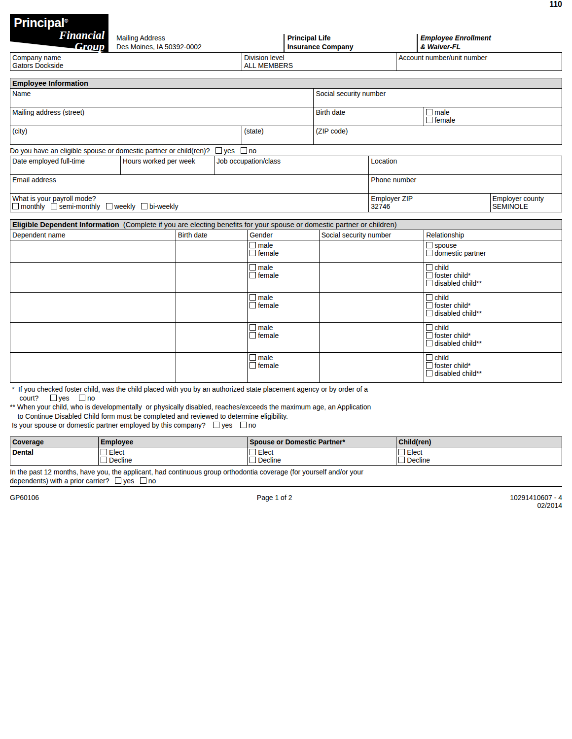110
Principal®
Financial
Group
Mailing Address
Des Moines, IA 50392-0002
Principal Life
Insurance Company
Employee Enrollment
& Waiver-FL
| Company name Gators Dockside | Division level ALL MEMBERS | Account number/unit number |
Employee Information
| Name | Social security number |
| Mailing address (street) | Birth date | male female |
| (city) | (state) | (ZIP code) |
Do you have an eligible spouse or domestic partner or child(ren)? yes no
| Date employed full-time | Hours worked per week | Job occupation/class | Location |
| Email address | Phone number |
| What is your payroll mode? monthly semi-monthly weekly bi-weekly | Employer ZIP 32746 | Employer county SEMINOLE |
Eligible Dependent Information (Complete if you are electing benefits for your spouse or domestic partner or children)
| Dependent name | Birth date | Gender | Social security number | Relationship |
| | | male female | | spouse domestic partner |
| | | male female | | child foster child* disabled child** |
| | | male female | | child foster child* disabled child** |
| | | male female | | child foster child* disabled child** |
| | | male female | | child foster child* disabled child** |
* If you checked foster child, was the child placed with you by an authorized state placement agency or by order of a
court? yes no
** When your child, who is developmentally or physically disabled, reaches/exceeds the maximum age, an Application
to Continue Disabled Child form must be completed and reviewed to determine eligibility.
Is your spouse or domestic partner employed by this company? yes no
| Coverage | Employee | Spouse or Domestic Partner* | Child(ren) |
| Dental | Elect Decline | Elect Decline | Elect Decline |
In the past 12 months, have you, the applicant, had continuous group orthodontia coverage (for yourself and/or your
dependents) with a prior carrier? yes no
GP60106
Page 1 of 2
10291410607 - 4
02/2014